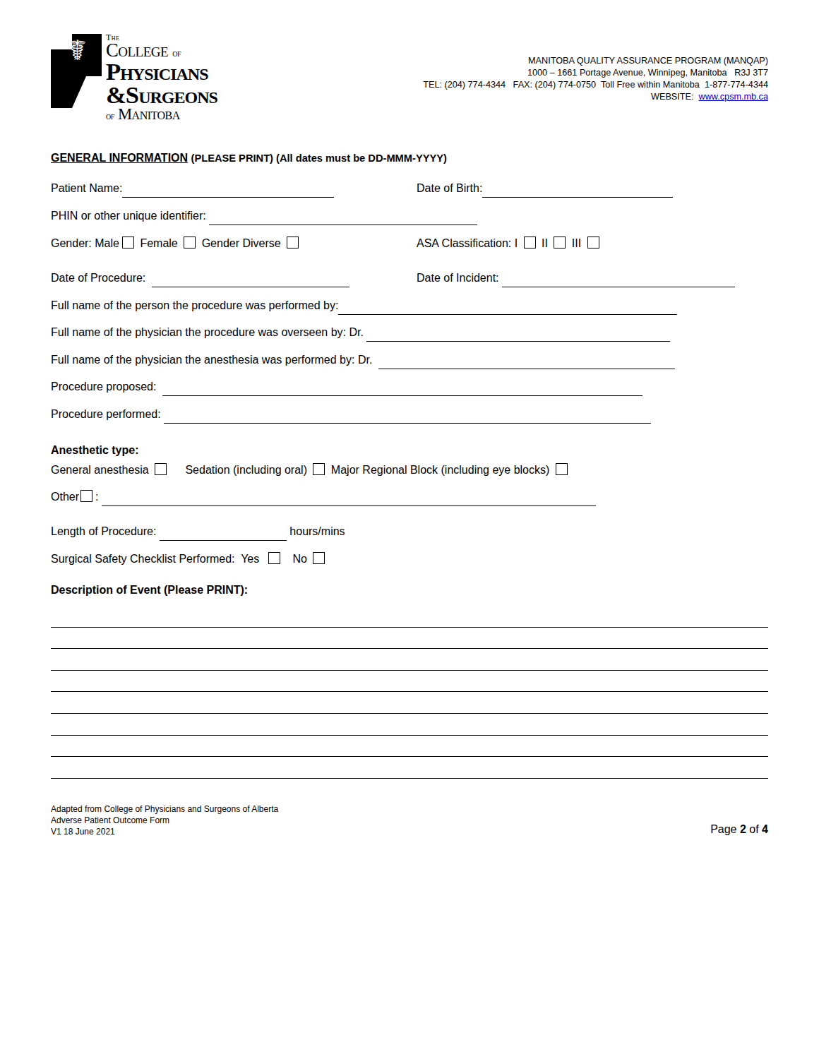☤
The
College of
Physicians
&Surgeons
of Manitoba
MANITOBA QUALITY ASSURANCE PROGRAM (MANQAP)
1000 – 1661 Portage Avenue, Winnipeg, Manitoba R3J 3T7
TEL: (204) 774-4344 FAX: (204) 774-0750 Toll Free within Manitoba 1-877-774-4344
WEBSITE: www.cpsm.mb.ca
GENERAL INFORMATION (PLEASE PRINT) (All dates must be DD-MMM-YYYY)
Patient Name:
Date of Birth:
PHIN or other unique identifier:
Gender: Male Female Gender Diverse
ASA Classification: I II III
Date of Procedure:
Date of Incident:
Full name of the person the procedure was performed by:
Full name of the physician the procedure was overseen by: Dr.
Full name of the physician the anesthesia was performed by: Dr.
Procedure proposed:
Procedure performed:
Anesthetic type:
General anesthesia Sedation (including oral) Major Regional Block (including eye blocks)
Other :
Length of Procedure: hours/mins
Surgical Safety Checklist Performed: Yes No
Description of Event (Please PRINT):
Adapted from College of Physicians and Surgeons of Alberta
Adverse Patient Outcome Form
V1 18 June 2021
Page 2 of 4